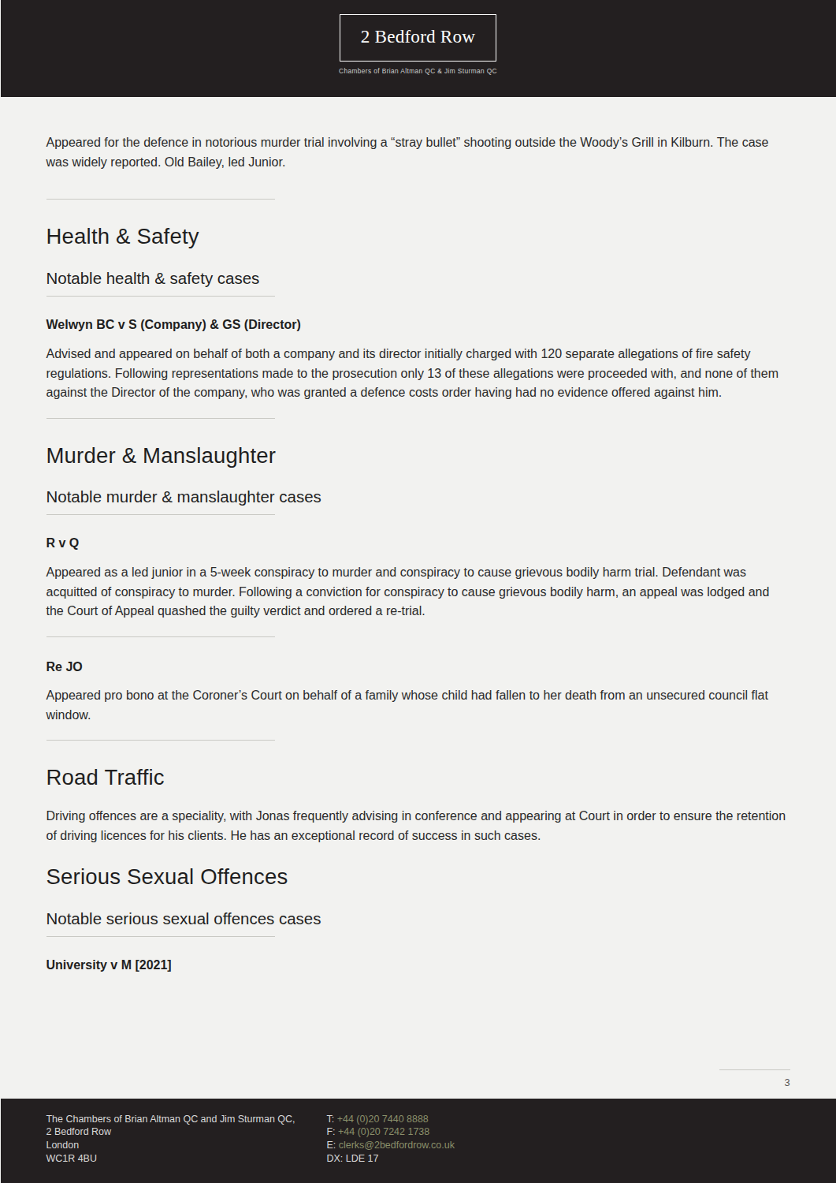2 Bedford Row
Chambers of Brian Altman QC & Jim Sturman QC
Appeared for the defence in notorious murder trial involving a “stray bullet” shooting outside the Woody’s Grill in Kilburn. The case was widely reported. Old Bailey, led Junior.
Health & Safety
Notable health & safety cases
Welwyn BC v S (Company) & GS (Director)
Advised and appeared on behalf of both a company and its director initially charged with 120 separate allegations of fire safety regulations. Following representations made to the prosecution only 13 of these allegations were proceeded with, and none of them against the Director of the company, who was granted a defence costs order having had no evidence offered against him.
Murder & Manslaughter
Notable murder & manslaughter cases
R v Q
Appeared as a led junior in a 5-week conspiracy to murder and conspiracy to cause grievous bodily harm trial. Defendant was acquitted of conspiracy to murder. Following a conviction for conspiracy to cause grievous bodily harm, an appeal was lodged and the Court of Appeal quashed the guilty verdict and ordered a re-trial.
Re JO
Appeared pro bono at the Coroner’s Court on behalf of a family whose child had fallen to her death from an unsecured council flat window.
Road Traffic
Driving offences are a speciality, with Jonas frequently advising in conference and appearing at Court in order to ensure the retention of driving licences for his clients. He has an exceptional record of success in such cases.
Serious Sexual Offences
Notable serious sexual offences cases
University v M [2021]
3
The Chambers of Brian Altman QC and Jim Sturman QC,
2 Bedford Row
London
WC1R 4BU
T: +44 (0)20 7440 8888
F: +44 (0)20 7242 1738
E: clerks@2bedfordrow.co.uk
DX: LDE 17